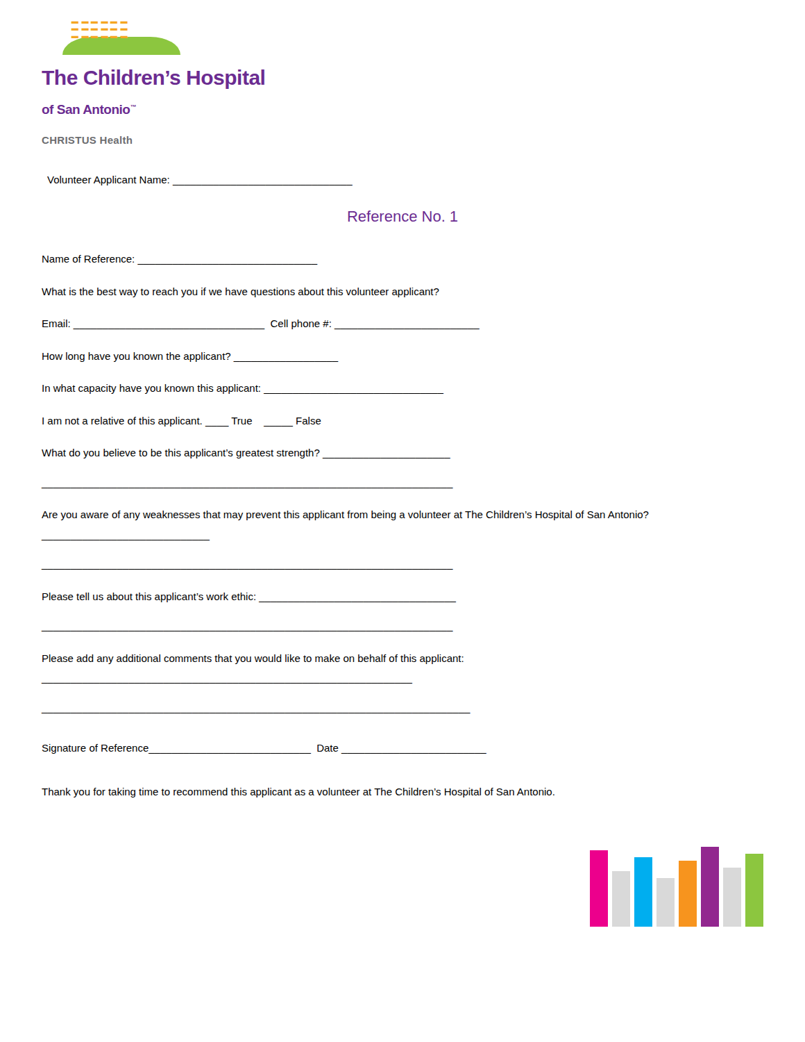☷☷☷
The Children’s Hospital
of San Antonio™
CHRISTUS Health
Volunteer Applicant Name: _______________________________
Reference No. 1
Name of Reference: _______________________________
What is the best way to reach you if we have questions about this volunteer applicant?
Email: _________________________________ Cell phone #: _________________________
How long have you known the applicant? __________________
In what capacity have you known this applicant: _______________________________
I am not a relative of this applicant. ____ True _____ False
What do you believe to be this applicant’s greatest strength? ______________________ _______________________________________________________________________
Are you aware of any weaknesses that may prevent this applicant from being a volunteer at The Children’s Hospital of San Antonio? _____________________________ _______________________________________________________________________
Please tell us about this applicant’s work ethic: __________________________________ _______________________________________________________________________
Please add any additional comments that you would like to make on behalf of this applicant: ________________________________________________________________ __________________________________________________________________________
Signature of Reference____________________________ Date _________________________
Thank you for taking time to recommend this applicant as a volunteer at The Children’s Hospital of San Antonio.